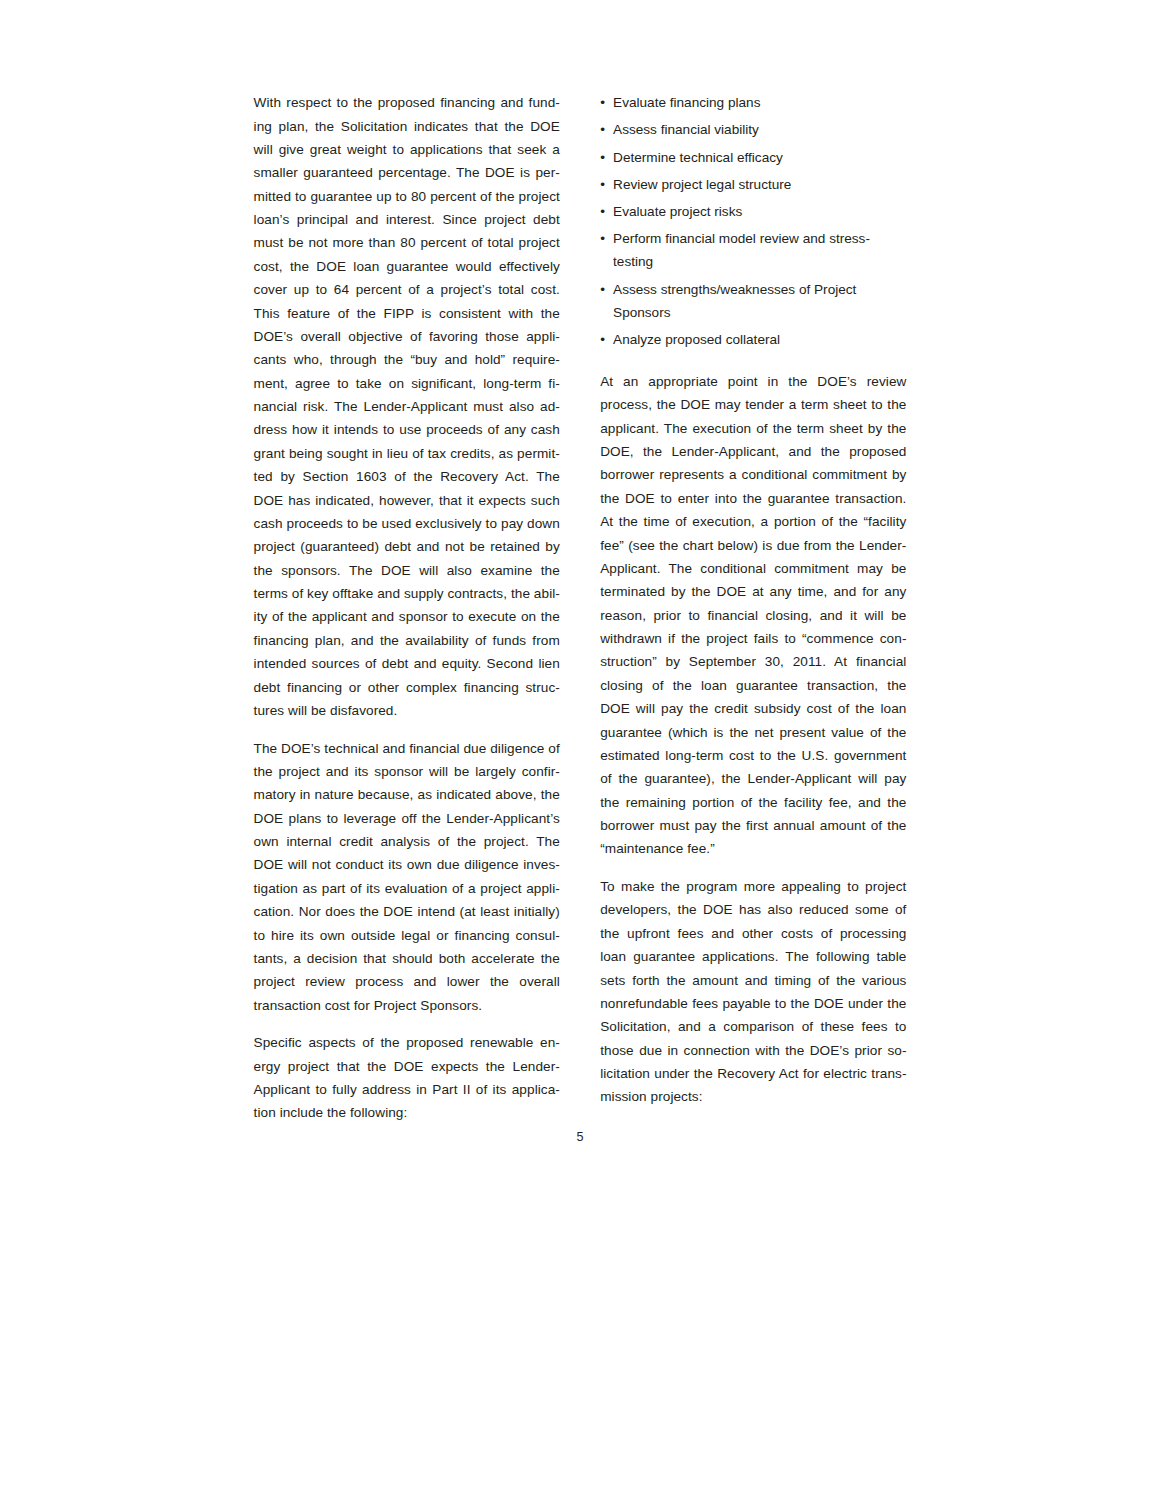With respect to the proposed financing and funding plan, the Solicitation indicates that the DOE will give great weight to applications that seek a smaller guaranteed percentage. The DOE is permitted to guarantee up to 80 percent of the project loan’s principal and interest. Since project debt must be not more than 80 percent of total project cost, the DOE loan guarantee would effectively cover up to 64 percent of a project’s total cost. This feature of the FIPP is consistent with the DOE’s overall objective of favoring those applicants who, through the “buy and hold” requirement, agree to take on significant, long-term financial risk. The Lender-Applicant must also address how it intends to use proceeds of any cash grant being sought in lieu of tax credits, as permitted by Section 1603 of the Recovery Act. The DOE has indicated, however, that it expects such cash proceeds to be used exclusively to pay down project (guaranteed) debt and not be retained by the sponsors. The DOE will also examine the terms of key offtake and supply contracts, the ability of the applicant and sponsor to execute on the financing plan, and the availability of funds from intended sources of debt and equity. Second lien debt financing or other complex financing structures will be disfavored.
The DOE’s technical and financial due diligence of the project and its sponsor will be largely confirmatory in nature because, as indicated above, the DOE plans to leverage off the Lender-Applicant’s own internal credit analysis of the project. The DOE will not conduct its own due diligence investigation as part of its evaluation of a project application. Nor does the DOE intend (at least initially) to hire its own outside legal or financing consultants, a decision that should both accelerate the project review process and lower the overall transaction cost for Project Sponsors.
Specific aspects of the proposed renewable energy project that the DOE expects the Lender-Applicant to fully address in Part II of its application include the following:
Evaluate financing plans
Assess financial viability
Determine technical efficacy
Review project legal structure
Evaluate project risks
Perform financial model review and stress-testing
Assess strengths/weaknesses of Project Sponsors
Analyze proposed collateral
At an appropriate point in the DOE’s review process, the DOE may tender a term sheet to the applicant. The execution of the term sheet by the DOE, the Lender-Applicant, and the proposed borrower represents a conditional commitment by the DOE to enter into the guarantee transaction. At the time of execution, a portion of the “facility fee” (see the chart below) is due from the Lender-Applicant. The conditional commitment may be terminated by the DOE at any time, and for any reason, prior to financial closing, and it will be withdrawn if the project fails to “commence construction” by September 30, 2011. At financial closing of the loan guarantee transaction, the DOE will pay the credit subsidy cost of the loan guarantee (which is the net present value of the estimated long-term cost to the U.S. government of the guarantee), the Lender-Applicant will pay the remaining portion of the facility fee, and the borrower must pay the first annual amount of the “maintenance fee.”
To make the program more appealing to project developers, the DOE has also reduced some of the upfront fees and other costs of processing loan guarantee applications. The following table sets forth the amount and timing of the various nonrefundable fees payable to the DOE under the Solicitation, and a comparison of these fees to those due in connection with the DOE’s prior solicitation under the Recovery Act for electric transmission projects:
5